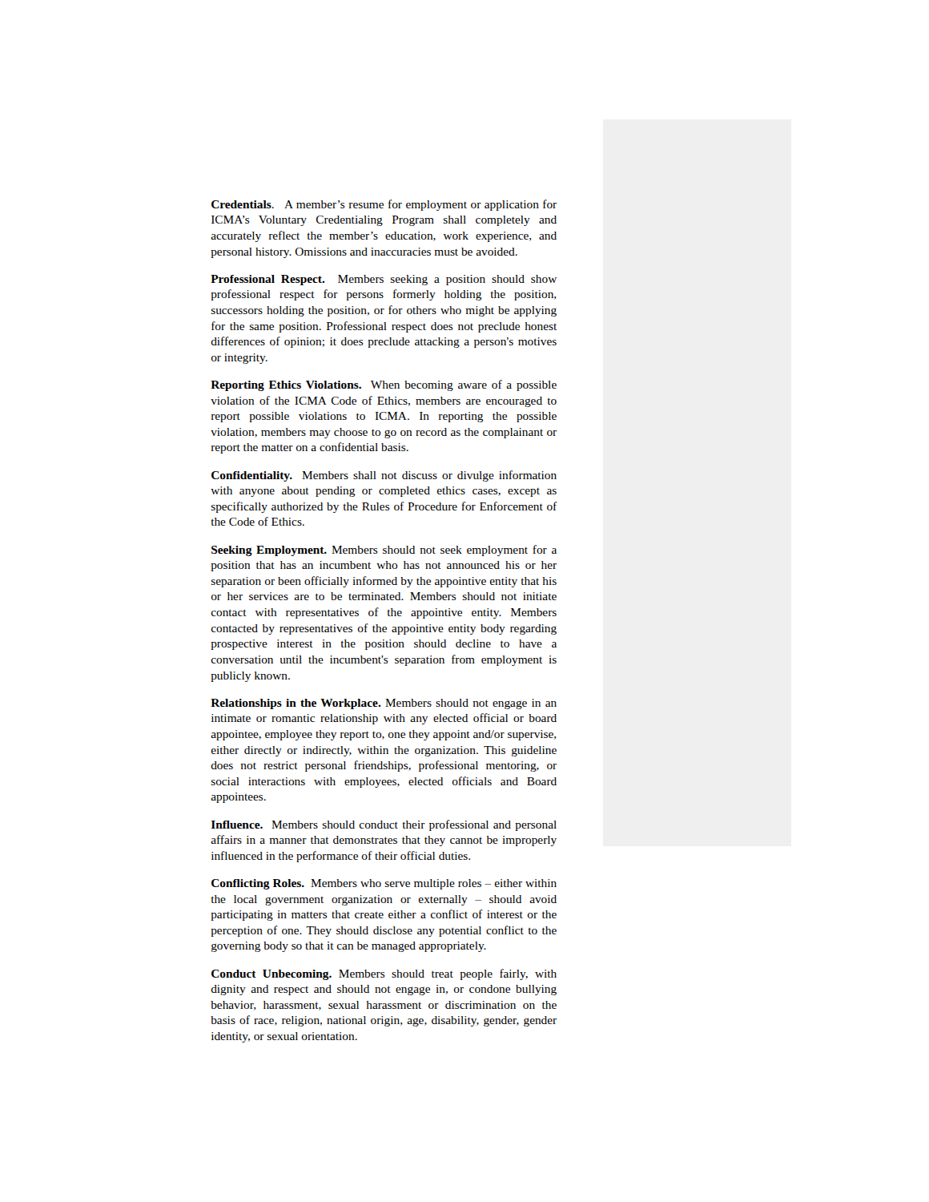Credentials. A member’s resume for employment or application for ICMA’s Voluntary Credentialing Program shall completely and accurately reflect the member’s education, work experience, and personal history. Omissions and inaccuracies must be avoided.
Professional Respect. Members seeking a position should show professional respect for persons formerly holding the position, successors holding the position, or for others who might be applying for the same position. Professional respect does not preclude honest differences of opinion; it does preclude attacking a person's motives or integrity.
Reporting Ethics Violations. When becoming aware of a possible violation of the ICMA Code of Ethics, members are encouraged to report possible violations to ICMA. In reporting the possible violation, members may choose to go on record as the complainant or report the matter on a confidential basis.
Confidentiality. Members shall not discuss or divulge information with anyone about pending or completed ethics cases, except as specifically authorized by the Rules of Procedure for Enforcement of the Code of Ethics.
Seeking Employment. Members should not seek employment for a position that has an incumbent who has not announced his or her separation or been officially informed by the appointive entity that his or her services are to be terminated. Members should not initiate contact with representatives of the appointive entity. Members contacted by representatives of the appointive entity body regarding prospective interest in the position should decline to have a conversation until the incumbent's separation from employment is publicly known.
Relationships in the Workplace. Members should not engage in an intimate or romantic relationship with any elected official or board appointee, employee they report to, one they appoint and/or supervise, either directly or indirectly, within the organization. This guideline does not restrict personal friendships, professional mentoring, or social interactions with employees, elected officials and Board appointees.
Influence. Members should conduct their professional and personal affairs in a manner that demonstrates that they cannot be improperly influenced in the performance of their official duties.
Conflicting Roles. Members who serve multiple roles – either within the local government organization or externally – should avoid participating in matters that create either a conflict of interest or the perception of one. They should disclose any potential conflict to the governing body so that it can be managed appropriately.
Conduct Unbecoming. Members should treat people fairly, with dignity and respect and should not engage in, or condone bullying behavior, harassment, sexual harassment or discrimination on the basis of race, religion, national origin, age, disability, gender, gender identity, or sexual orientation.